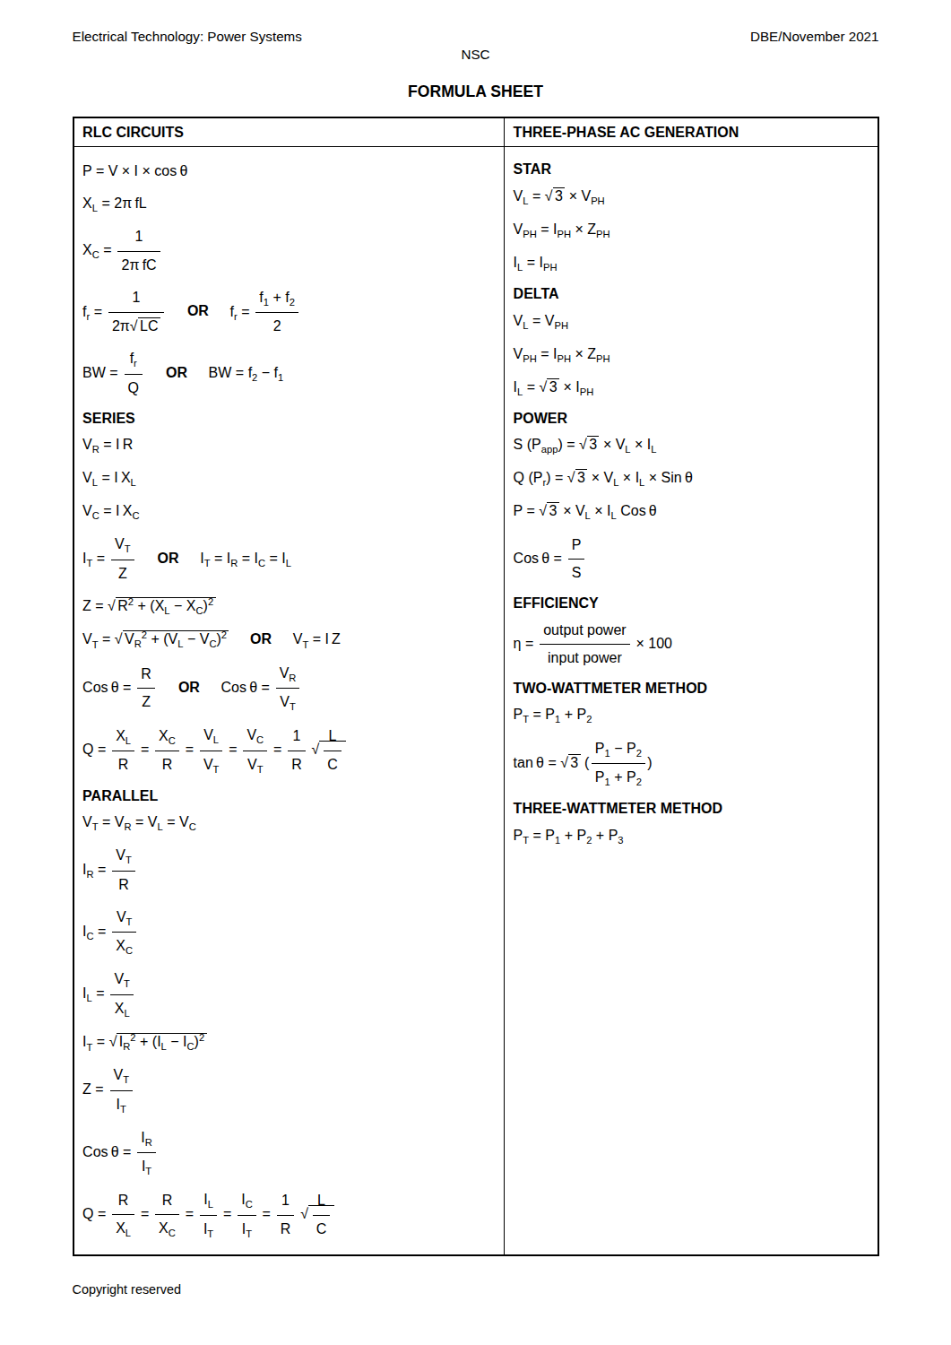Electrical Technology: Power Systems DBE/November 2021
NSC
FORMULA SHEET
| RLC CIRCUITS | THREE-PHASE AC GENERATION |
| --- | --- |
| P = V × I × cos θ X L = 2π fL X C = 1 2π fC f r = 1 2π √ LC OR f r = f 1 + f 2 2 BW = f r Q OR BW = f 2 − f 1 SERIES V R = I R V L = I X L V C = I X C I T = V T Z OR I T = I R = I C = I L Z = √ R 2 + (X L − X C ) 2 V T = √ V R 2 + (V L − V C ) 2 OR V T = I Z Cos θ = R Z OR Cos θ = V R V T Q = X L R = X C R = V L V T = V C V T = 1 R √ L C PARALLEL V T = V R = V L = V C I R = V T R I C = V T X C I L = V T X L I T = √ I R 2 + (I L − I C ) 2 Z = V T I T Cos θ = I R I T Q = R X L = R X C = I L I T = I C I T = 1 R √ L C | STAR V L = √ 3 × V PH V PH = I PH × Z PH I L = I PH DELTA V L = V PH V PH = I PH × Z PH I L = √ 3 × I PH POWER S (P app ) = √ 3 × V L × I L Q (P r ) = √ 3 × V L × I L × Sin θ P = √ 3 × V L × I L Cos θ Cos θ = P S EFFICIENCY η = output power input power × 100 TWO-WATTMETER METHOD P T = P 1 + P 2 tan θ = √ 3 ( P 1 − P 2 P 1 + P 2 ) THREE-WATTMETER METHOD P T = P 1 + P 2 + P 3 |
Copyright reserved